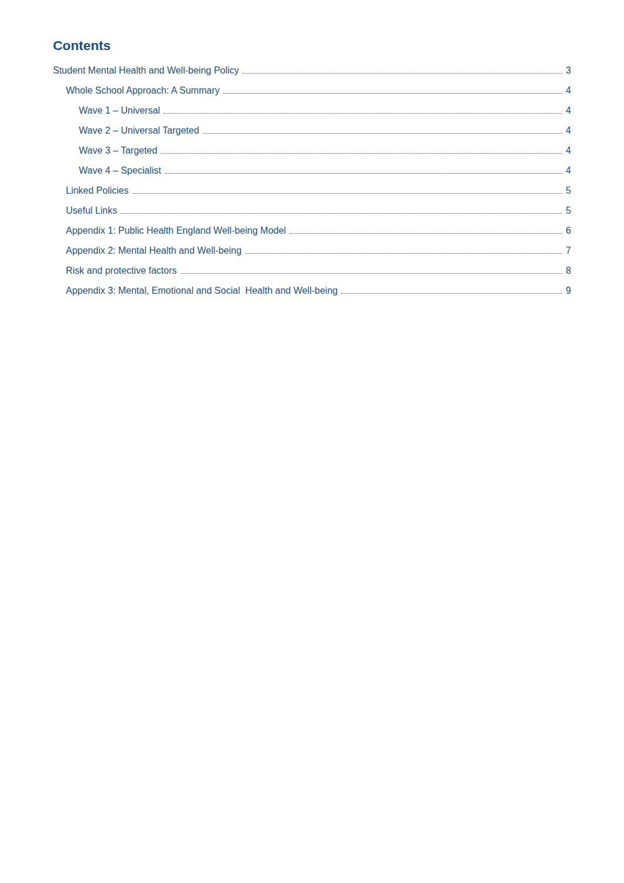Contents
Student Mental Health and Well-being Policy 3
Whole School Approach: A Summary 4
Wave 1 – Universal 4
Wave 2 – Universal Targeted 4
Wave 3 – Targeted 4
Wave 4 – Specialist 4
Linked Policies 5
Useful Links 5
Appendix 1: Public Health England Well-being Model 6
Appendix 2: Mental Health and Well-being 7
Risk and protective factors 8
Appendix 3: Mental, Emotional and Social Health and Well-being 9